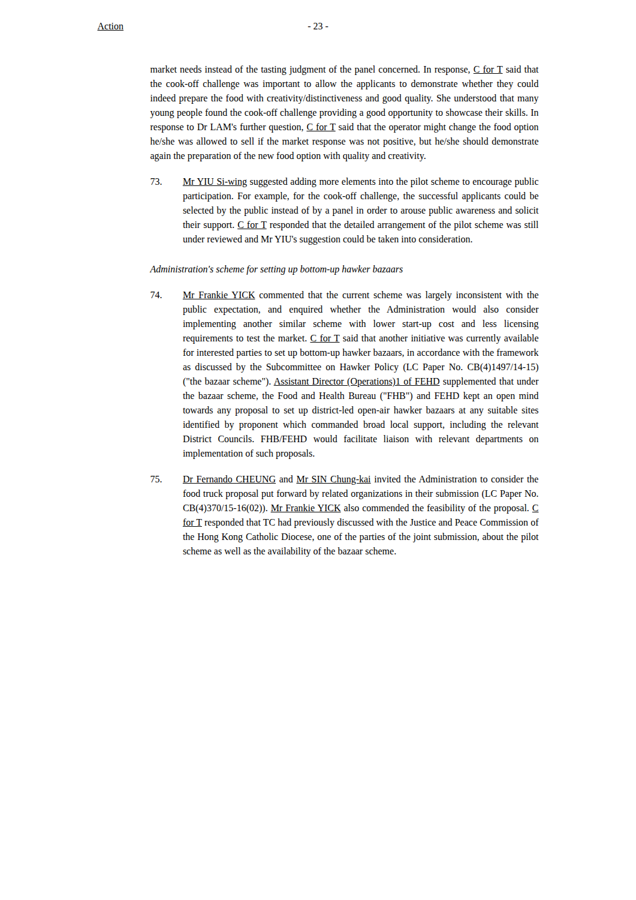Action
- 23 -
market needs instead of the tasting judgment of the panel concerned. In response, C for T said that the cook-off challenge was important to allow the applicants to demonstrate whether they could indeed prepare the food with creativity/distinctiveness and good quality. She understood that many young people found the cook-off challenge providing a good opportunity to showcase their skills. In response to Dr LAM's further question, C for T said that the operator might change the food option he/she was allowed to sell if the market response was not positive, but he/she should demonstrate again the preparation of the new food option with quality and creativity.
73.
Mr YIU Si-wing suggested adding more elements into the pilot scheme to encourage public participation. For example, for the cook-off challenge, the successful applicants could be selected by the public instead of by a panel in order to arouse public awareness and solicit their support. C for T responded that the detailed arrangement of the pilot scheme was still under reviewed and Mr YIU's suggestion could be taken into consideration.
Administration's scheme for setting up bottom-up hawker bazaars
74.
Mr Frankie YICK commented that the current scheme was largely inconsistent with the public expectation, and enquired whether the Administration would also consider implementing another similar scheme with lower start-up cost and less licensing requirements to test the market. C for T said that another initiative was currently available for interested parties to set up bottom-up hawker bazaars, in accordance with the framework as discussed by the Subcommittee on Hawker Policy (LC Paper No. CB(4)1497/14-15) ("the bazaar scheme"). Assistant Director (Operations)1 of FEHD supplemented that under the bazaar scheme, the Food and Health Bureau ("FHB") and FEHD kept an open mind towards any proposal to set up district-led open-air hawker bazaars at any suitable sites identified by proponent which commanded broad local support, including the relevant District Councils. FHB/FEHD would facilitate liaison with relevant departments on implementation of such proposals.
75.
Dr Fernando CHEUNG and Mr SIN Chung-kai invited the Administration to consider the food truck proposal put forward by related organizations in their submission (LC Paper No. CB(4)370/15-16(02)). Mr Frankie YICK also commended the feasibility of the proposal. C for T responded that TC had previously discussed with the Justice and Peace Commission of the Hong Kong Catholic Diocese, one of the parties of the joint submission, about the pilot scheme as well as the availability of the bazaar scheme.